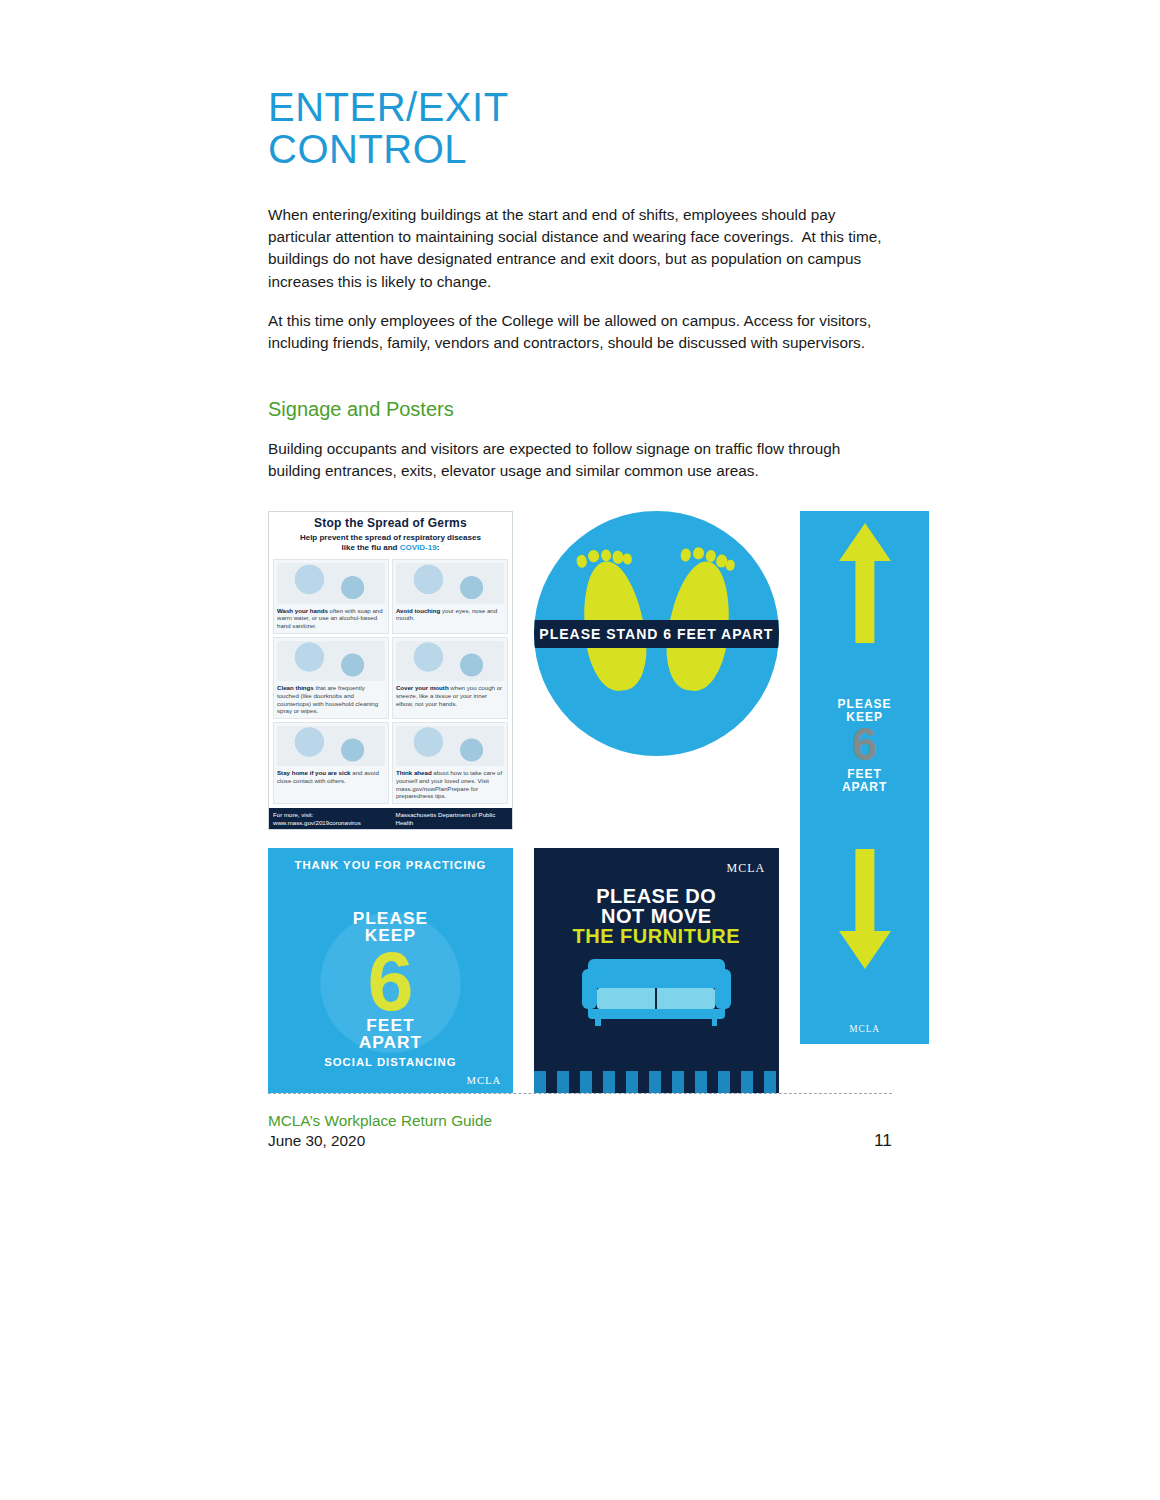ENTER/EXITCONTROL
When entering/exiting buildings at the start and end of shifts, employees should pay particular attention to maintaining social distance and wearing face coverings. At this time, buildings do not have designated entrance and exit doors, but as population on campus increases this is likely to change.
At this time only employees of the College will be allowed on campus. Access for visitors, including friends, family, vendors and contractors, should be discussed with supervisors.
Signage and Posters
Building occupants and visitors are expected to follow signage on traffic flow through building entrances, exits, elevator usage and similar common use areas.
Stop the Spread of Germs
Help prevent the spread of respiratory diseases
like the flu and COVID-19:
Wash your hands often with soap and warm water, or use an alcohol-based hand sanitizer.
Avoid touching your eyes, nose and mouth.
Clean things that are frequently touched (like doorknobs and countertops) with household cleaning spray or wipes.
Cover your mouth when you cough or sneeze, like a tissue or your inner elbow, not your hands.
Stay home if you are sick and avoid close contact with others.
Think ahead about how to take care of yourself and your loved ones. Visit mass.gov/nowPlanPrepare for preparedness tips.
For more, visit: www.mass.gov/2019coronavirus Massachusetts Department of Public Health
PLEASE STAND 6 FEET APART
PLEASE
KEEP
6
FEET
APART
MCLA
THANK YOU FOR PRACTICING
PLEASE
KEEP
6
FEET
APART
SOCIAL DISTANCING
MCLA
MCLA
PLEASE DO
NOT MOVE
THE FURNITURE
MCLA’s Workplace Return Guide
June 30, 2020
11